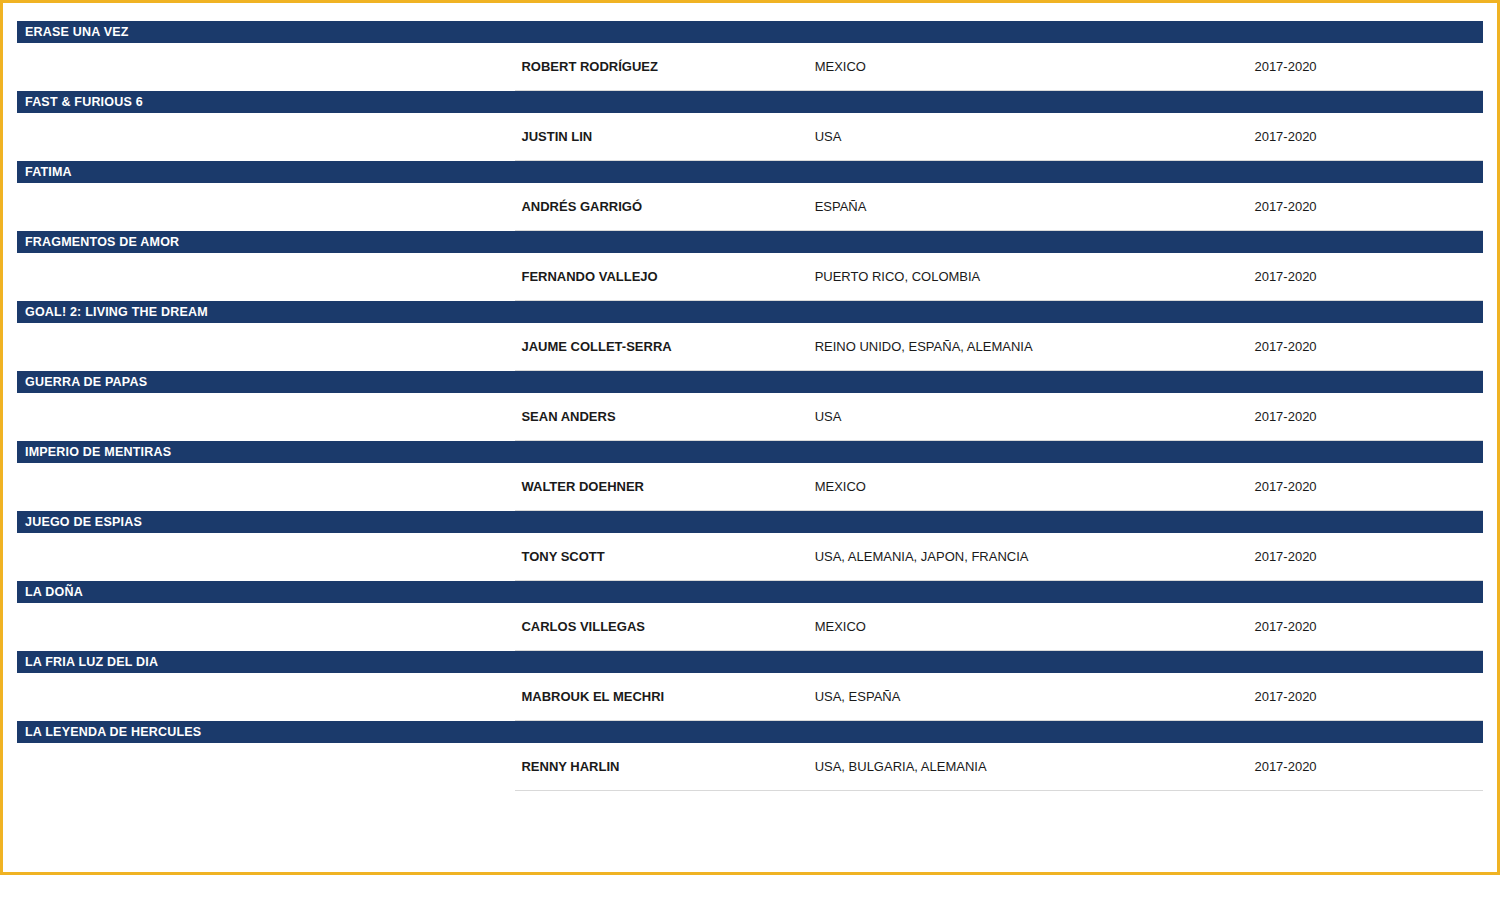| ERASE UNA VEZ |
| | ROBERT RODRÍGUEZ | MEXICO | 2017-2020 |
| FAST & FURIOUS 6 |
| | JUSTIN LIN | USA | 2017-2020 |
| FATIMA |
| | ANDRÉS GARRIGÓ | ESPAÑA | 2017-2020 |
| FRAGMENTOS DE AMOR |
| | FERNANDO VALLEJO | PUERTO RICO, COLOMBIA | 2017-2020 |
| GOAL! 2: LIVING THE DREAM |
| | JAUME COLLET-SERRA | REINO UNIDO, ESPAÑA, ALEMANIA | 2017-2020 |
| GUERRA DE PAPAS |
| | SEAN ANDERS | USA | 2017-2020 |
| IMPERIO DE MENTIRAS |
| | WALTER DOEHNER | MEXICO | 2017-2020 |
| JUEGO DE ESPIAS |
| | TONY SCOTT | USA, ALEMANIA, JAPON, FRANCIA | 2017-2020 |
| LA DOÑA |
| | CARLOS VILLEGAS | MEXICO | 2017-2020 |
| LA FRIA LUZ DEL DIA |
| | MABROUK EL MECHRI | USA, ESPAÑA | 2017-2020 |
| LA LEYENDA DE HERCULES |
| | RENNY HARLIN | USA, BULGARIA, ALEMANIA | 2017-2020 |